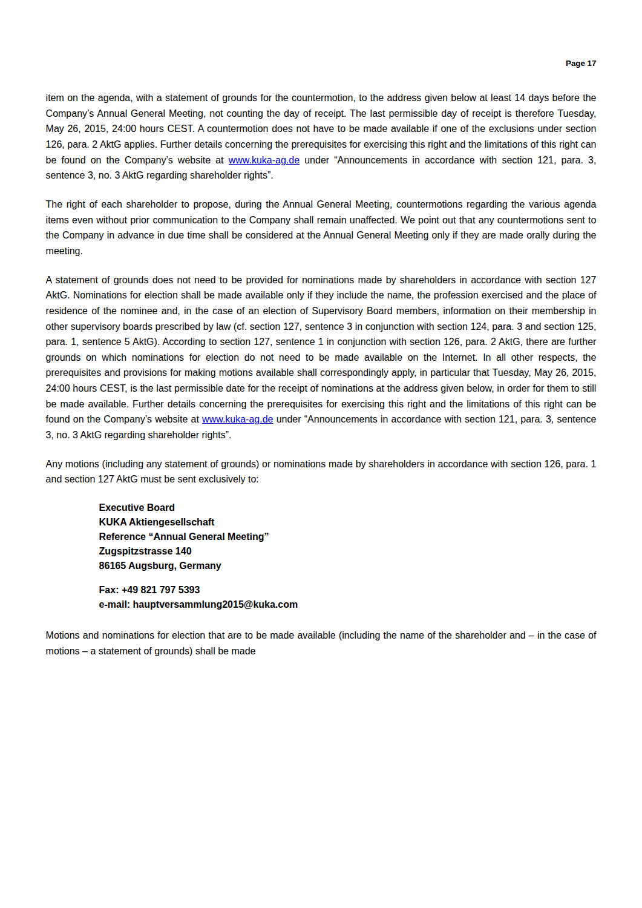Page 17
item on the agenda, with a statement of grounds for the countermotion, to the address given below at least 14 days before the Company’s Annual General Meeting, not counting the day of receipt. The last permissible day of receipt is therefore Tuesday, May 26, 2015, 24:00 hours CEST. A countermotion does not have to be made available if one of the exclusions under section 126, para. 2 AktG applies. Further details concerning the prerequisites for exercising this right and the limitations of this right can be found on the Company’s website at www.kuka-ag.de under “Announcements in accordance with section 121, para. 3, sentence 3, no. 3 AktG regarding shareholder rights”.
The right of each shareholder to propose, during the Annual General Meeting, countermotions regarding the various agenda items even without prior communication to the Company shall remain unaffected. We point out that any countermotions sent to the Company in advance in due time shall be considered at the Annual General Meeting only if they are made orally during the meeting.
A statement of grounds does not need to be provided for nominations made by shareholders in accordance with section 127 AktG. Nominations for election shall be made available only if they include the name, the profession exercised and the place of residence of the nominee and, in the case of an election of Supervisory Board members, information on their membership in other supervisory boards prescribed by law (cf. section 127, sentence 3 in conjunction with section 124, para. 3 and section 125, para. 1, sentence 5 AktG). According to section 127, sentence 1 in conjunction with section 126, para. 2 AktG, there are further grounds on which nominations for election do not need to be made available on the Internet. In all other respects, the prerequisites and provisions for making motions available shall correspondingly apply, in particular that Tuesday, May 26, 2015, 24:00 hours CEST, is the last permissible date for the receipt of nominations at the address given below, in order for them to still be made available. Further details concerning the prerequisites for exercising this right and the limitations of this right can be found on the Company’s website at www.kuka-ag.de under “Announcements in accordance with section 121, para. 3, sentence 3, no. 3 AktG regarding shareholder rights”.
Any motions (including any statement of grounds) or nominations made by shareholders in accordance with section 126, para. 1 and section 127 AktG must be sent exclusively to:
Executive Board
KUKA Aktiengesellschaft
Reference “Annual General Meeting”
Zugspitzstrasse 140
86165 Augsburg, Germany Fax: +49 821 797 5393
e-mail: hauptversammlung2015@kuka.com
Motions and nominations for election that are to be made available (including the name of the shareholder and – in the case of motions – a statement of grounds) shall be made